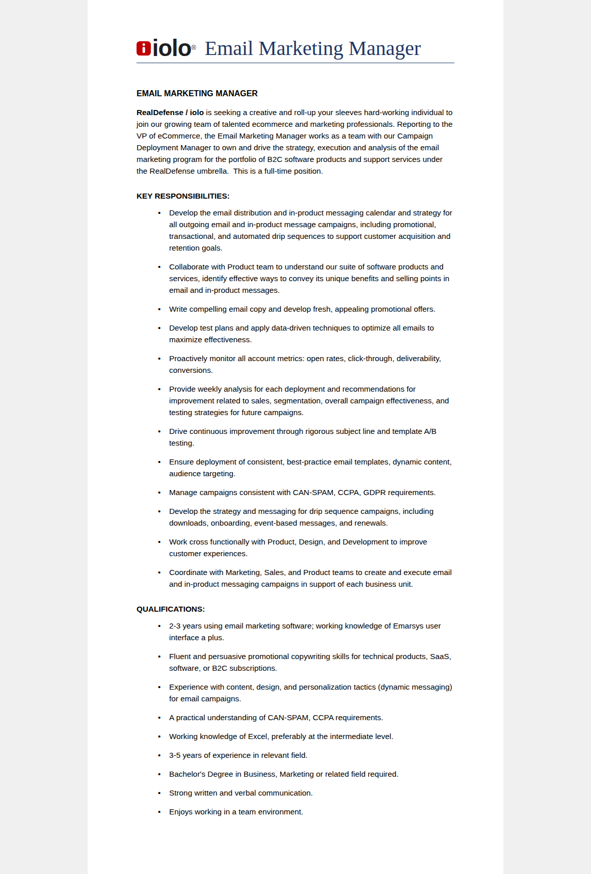iolo®
Email Marketing Manager
EMAIL MARKETING MANAGER
RealDefense / iolo is seeking a creative and roll-up your sleeves hard-working individual to join our growing team of talented ecommerce and marketing professionals. Reporting to the VP of eCommerce, the Email Marketing Manager works as a team with our Campaign Deployment Manager to own and drive the strategy, execution and analysis of the email marketing program for the portfolio of B2C software products and support services under the RealDefense umbrella. This is a full-time position.
KEY RESPONSIBILITIES:
Develop the email distribution and in-product messaging calendar and strategy for all outgoing email and in-product message campaigns, including promotional, transactional, and automated drip sequences to support customer acquisition and retention goals.
Collaborate with Product team to understand our suite of software products and services, identify effective ways to convey its unique benefits and selling points in email and in-product messages.
Write compelling email copy and develop fresh, appealing promotional offers.
Develop test plans and apply data-driven techniques to optimize all emails to maximize effectiveness.
Proactively monitor all account metrics: open rates, click-through, deliverability, conversions.
Provide weekly analysis for each deployment and recommendations for improvement related to sales, segmentation, overall campaign effectiveness, and testing strategies for future campaigns.
Drive continuous improvement through rigorous subject line and template A/B testing.
Ensure deployment of consistent, best-practice email templates, dynamic content, audience targeting.
Manage campaigns consistent with CAN-SPAM, CCPA, GDPR requirements.
Develop the strategy and messaging for drip sequence campaigns, including downloads, onboarding, event-based messages, and renewals.
Work cross functionally with Product, Design, and Development to improve customer experiences.
Coordinate with Marketing, Sales, and Product teams to create and execute email and in-product messaging campaigns in support of each business unit.
QUALIFICATIONS:
2-3 years using email marketing software; working knowledge of Emarsys user interface a plus.
Fluent and persuasive promotional copywriting skills for technical products, SaaS, software, or B2C subscriptions.
Experience with content, design, and personalization tactics (dynamic messaging) for email campaigns.
A practical understanding of CAN-SPAM, CCPA requirements.
Working knowledge of Excel, preferably at the intermediate level.
3-5 years of experience in relevant field.
Bachelor's Degree in Business, Marketing or related field required.
Strong written and verbal communication.
Enjoys working in a team environment.